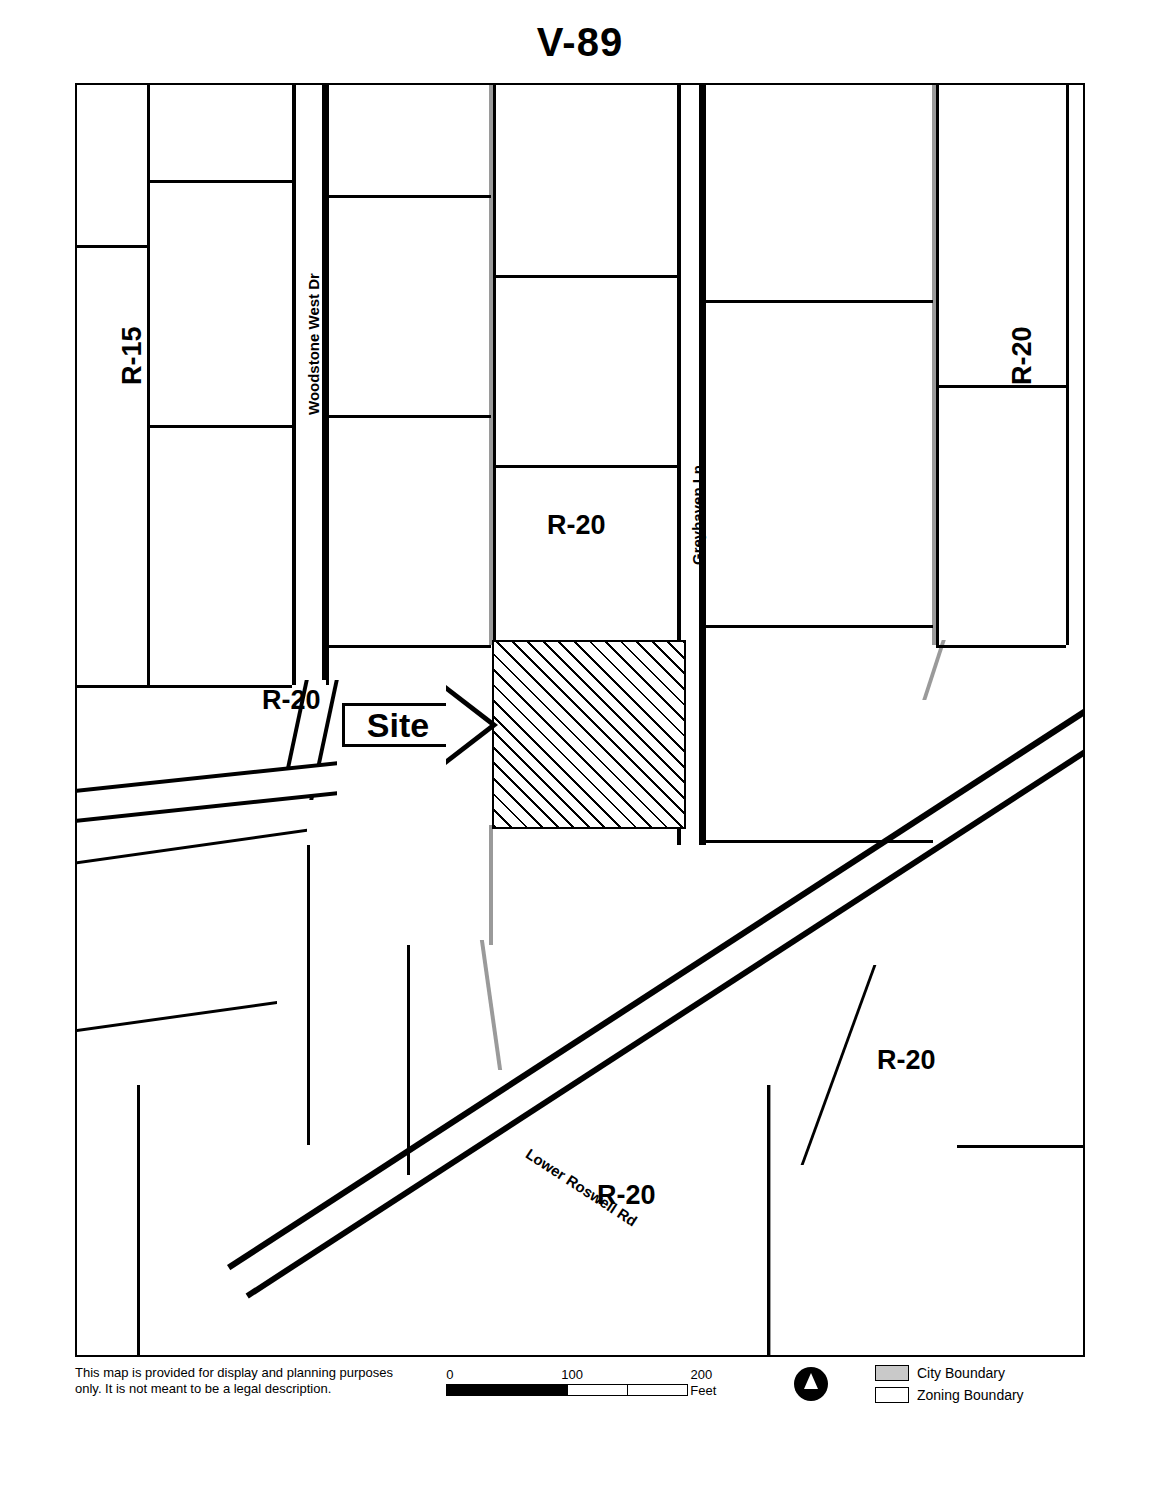V-89
Site
R-15
R-20
R-20
R-20
R-20
R-20
Woodstone West Dr
Greyhaven Ln
Lower Roswell Rd
This map is provided for display and planning purposes only. It is not meant to be a legal description.
0100200
Feet
City Boundary
Zoning Boundary